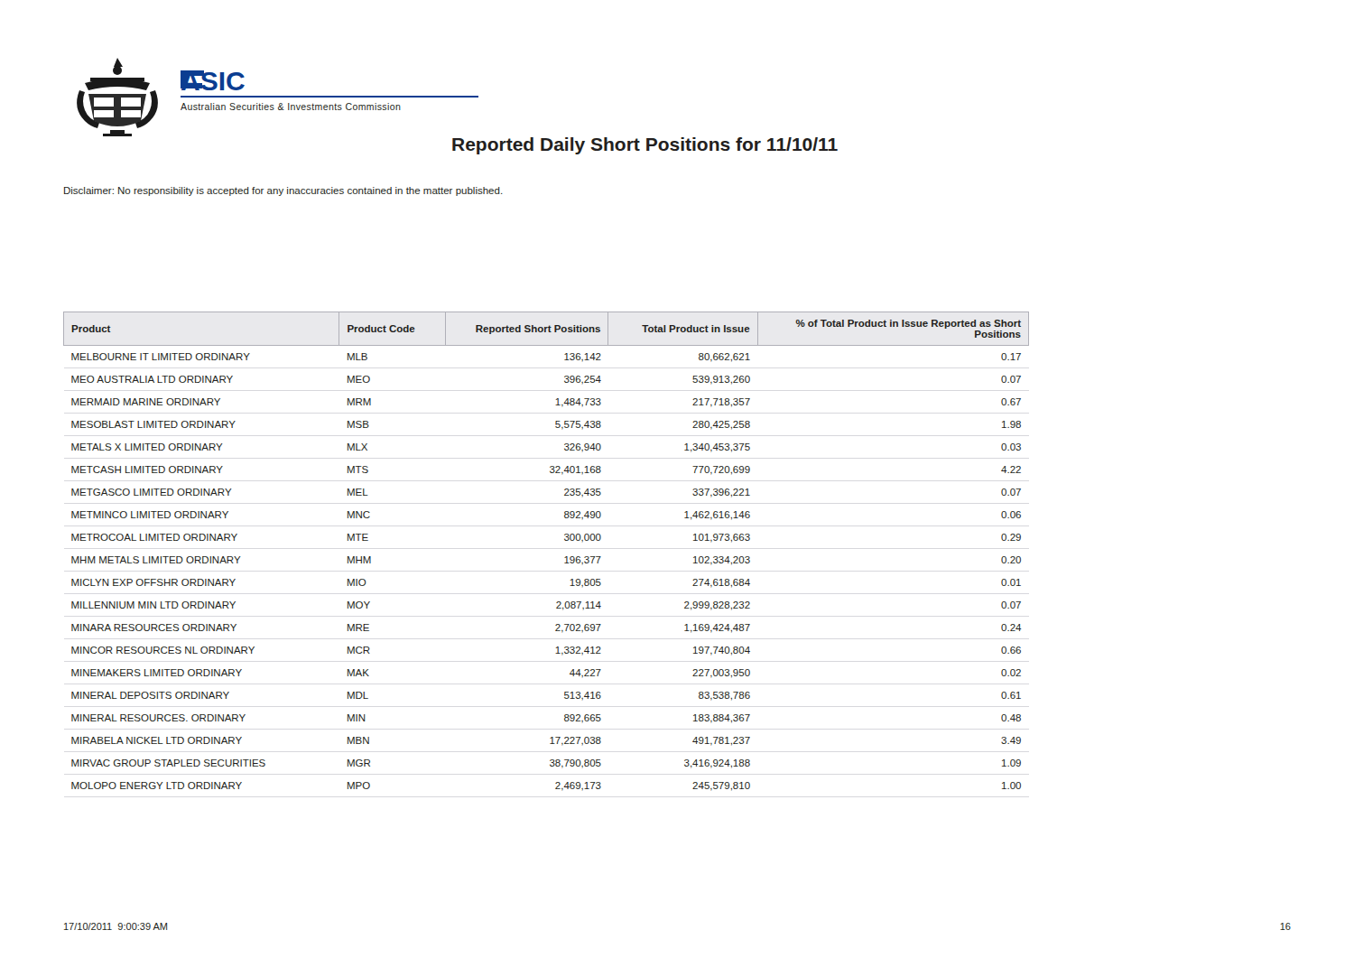ASIC Australian Securities & Investments Commission
Reported Daily Short Positions for 11/10/11
Disclaimer: No responsibility is accepted for any inaccuracies contained in the matter published.
| Product | Product Code | Reported Short Positions | Total Product in Issue | % of Total Product in Issue Reported as Short Positions |
| --- | --- | --- | --- | --- |
| MELBOURNE IT LIMITED ORDINARY | MLB | 136,142 | 80,662,621 | 0.17 |
| MEO AUSTRALIA LTD ORDINARY | MEO | 396,254 | 539,913,260 | 0.07 |
| MERMAID MARINE ORDINARY | MRM | 1,484,733 | 217,718,357 | 0.67 |
| MESOBLAST LIMITED ORDINARY | MSB | 5,575,438 | 280,425,258 | 1.98 |
| METALS X LIMITED ORDINARY | MLX | 326,940 | 1,340,453,375 | 0.03 |
| METCASH LIMITED ORDINARY | MTS | 32,401,168 | 770,720,699 | 4.22 |
| METGASCO LIMITED ORDINARY | MEL | 235,435 | 337,396,221 | 0.07 |
| METMINCO LIMITED ORDINARY | MNC | 892,490 | 1,462,616,146 | 0.06 |
| METROCOAL LIMITED ORDINARY | MTE | 300,000 | 101,973,663 | 0.29 |
| MHM METALS LIMITED ORDINARY | MHM | 196,377 | 102,334,203 | 0.20 |
| MICLYN EXP OFFSHR ORDINARY | MIO | 19,805 | 274,618,684 | 0.01 |
| MILLENNIUM MIN LTD ORDINARY | MOY | 2,087,114 | 2,999,828,232 | 0.07 |
| MINARA RESOURCES ORDINARY | MRE | 2,702,697 | 1,169,424,487 | 0.24 |
| MINCOR RESOURCES NL ORDINARY | MCR | 1,332,412 | 197,740,804 | 0.66 |
| MINEMAKERS LIMITED ORDINARY | MAK | 44,227 | 227,003,950 | 0.02 |
| MINERAL DEPOSITS ORDINARY | MDL | 513,416 | 83,538,786 | 0.61 |
| MINERAL RESOURCES. ORDINARY | MIN | 892,665 | 183,884,367 | 0.48 |
| MIRABELA NICKEL LTD ORDINARY | MBN | 17,227,038 | 491,781,237 | 3.49 |
| MIRVAC GROUP STAPLED SECURITIES | MGR | 38,790,805 | 3,416,924,188 | 1.09 |
| MOLOPO ENERGY LTD ORDINARY | MPO | 2,469,173 | 245,579,810 | 1.00 |
17/10/2011 9:00:39 AM
16